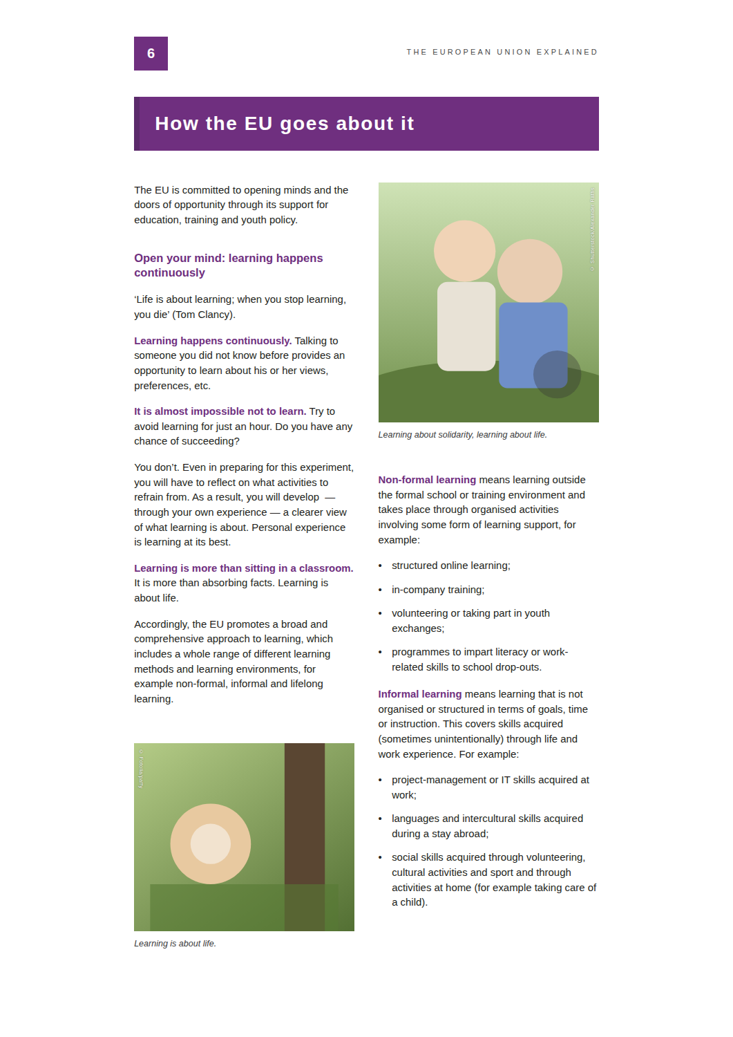6
The European Union explained
How the EU goes about it
The EU is committed to opening minds and the doors of opportunity through its support for education, training and youth policy.
Open your mind: learning happens continuously
‘Life is about learning; when you stop learning, you die’ (Tom Clancy).
Learning happens continuously. Talking to someone you did not know before provides an opportunity to learn about his or her views, preferences, etc.
It is almost impossible not to learn. Try to avoid learning for just an hour. Do you have any chance of succeeding?
You don’t. Even in preparing for this experiment, you will have to reflect on what activities to refrain from. As a result, you will develop — through your own experience — a clearer view of what learning is about. Personal experience is learning at its best.
Learning is more than sitting in a classroom.
It is more than absorbing facts. Learning is about life.
Accordingly, the EU promotes a broad and comprehensive approach to learning, which includes a whole range of different learning methods and learning environments, for example non-formal, informal and lifelong learning.
© Fotolia/paffy
Learning is about life.
© Shutterstock/Alexander Raths
Learning about solidarity, learning about life.
Non-formal learning means learning outside the formal school or training environment and takes place through organised activities involving some form of learning support, for example:
structured online learning;
in-company training;
volunteering or taking part in youth exchanges;
programmes to impart literacy or work-related skills to school drop-outs.
Informal learning means learning that is not organised or structured in terms of goals, time or instruction. This covers skills acquired (sometimes unintentionally) through life and work experience. For example:
project-management or IT skills acquired at work;
languages and intercultural skills acquired during a stay abroad;
social skills acquired through volunteering, cultural activities and sport and through activities at home (for example taking care of a child).